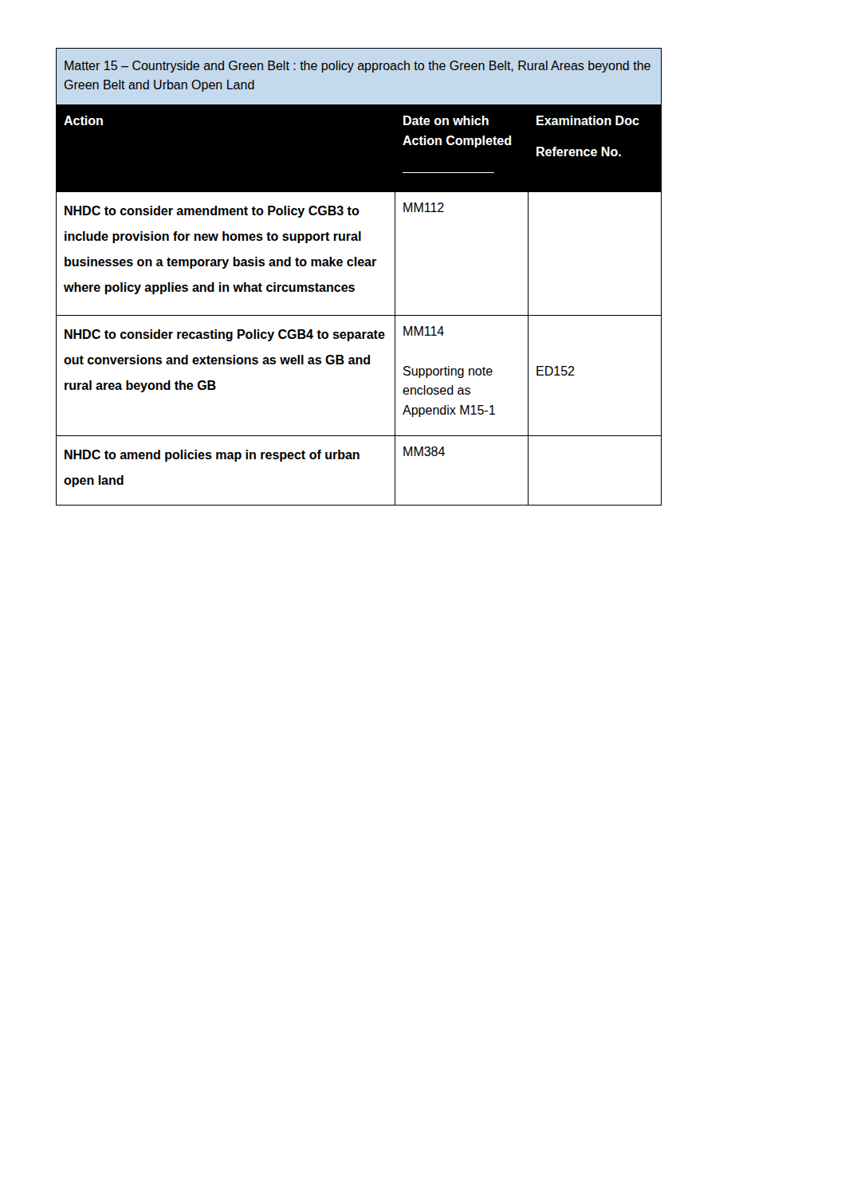| Matter 15 – Countryside and Green Belt : the policy approach to the Green Belt, Rural Areas beyond the Green Belt and Urban Open Land |
| Action | Date on which Action Completed | Examination Doc Reference No. |
| NHDC to consider amendment to Policy CGB3 to include provision for new homes to support rural businesses on a temporary basis and to make clear where policy applies and in what circumstances | MM112 | |
| NHDC to consider recasting Policy CGB4 to separate out conversions and extensions as well as GB and rural area beyond the GB | MM114 Supporting note enclosed as Appendix M15-1 | ED152 |
| NHDC to amend policies map in respect of urban open land | MM384 | |